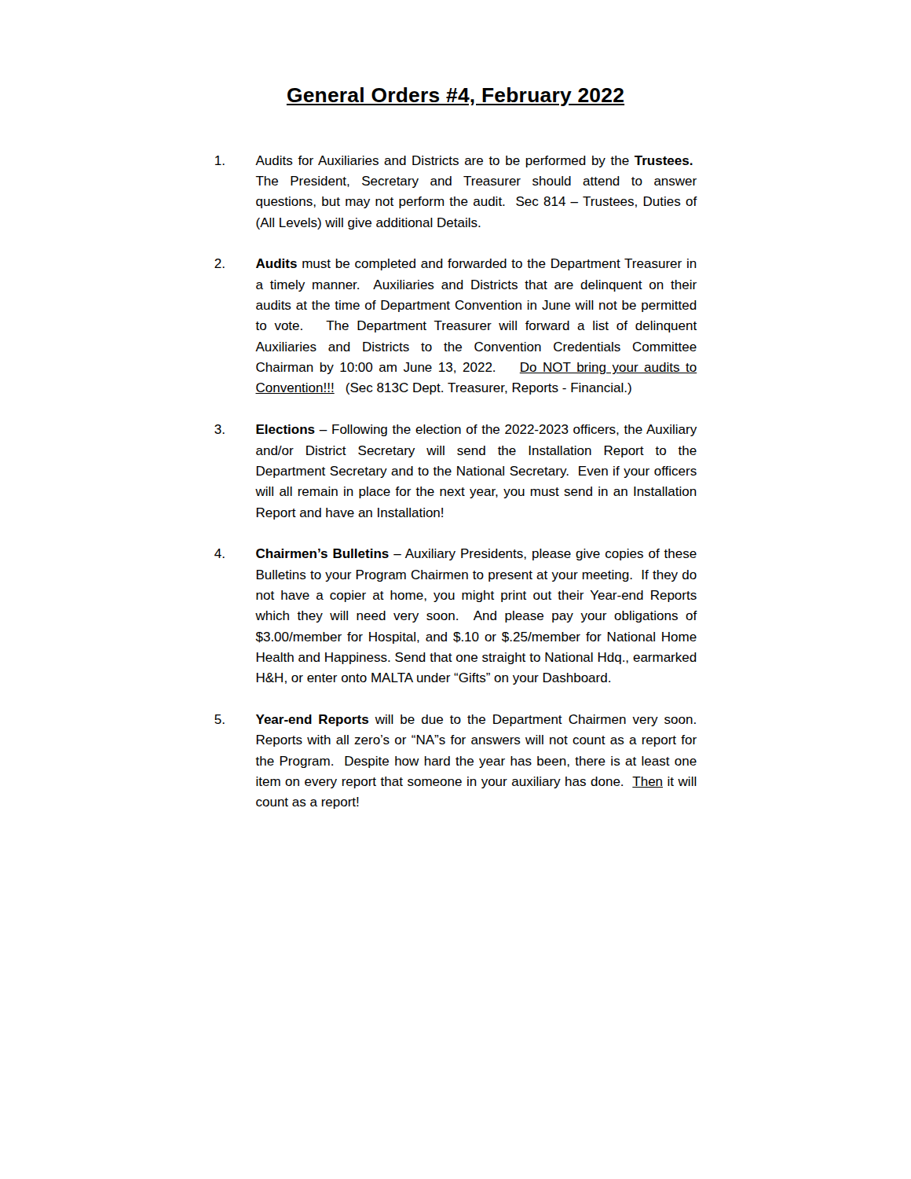General Orders #4, February 2022
1. Audits for Auxiliaries and Districts are to be performed by the Trustees. The President, Secretary and Treasurer should attend to answer questions, but may not perform the audit. Sec 814 – Trustees, Duties of (All Levels) will give additional Details.
2. Audits must be completed and forwarded to the Department Treasurer in a timely manner. Auxiliaries and Districts that are delinquent on their audits at the time of Department Convention in June will not be permitted to vote. The Department Treasurer will forward a list of delinquent Auxiliaries and Districts to the Convention Credentials Committee Chairman by 10:00 am June 13, 2022. Do NOT bring your audits to Convention!!! (Sec 813C Dept. Treasurer, Reports - Financial.)
3. Elections – Following the election of the 2022-2023 officers, the Auxiliary and/or District Secretary will send the Installation Report to the Department Secretary and to the National Secretary. Even if your officers will all remain in place for the next year, you must send in an Installation Report and have an Installation!
4. Chairmen’s Bulletins – Auxiliary Presidents, please give copies of these Bulletins to your Program Chairmen to present at your meeting. If they do not have a copier at home, you might print out their Year-end Reports which they will need very soon. And please pay your obligations of $3.00/member for Hospital, and $.10 or $.25/member for National Home Health and Happiness. Send that one straight to National Hdq., earmarked H&H, or enter onto MALTA under “Gifts” on your Dashboard.
5. Year-end Reports will be due to the Department Chairmen very soon. Reports with all zero’s or “NA”s for answers will not count as a report for the Program. Despite how hard the year has been, there is at least one item on every report that someone in your auxiliary has done. Then it will count as a report!